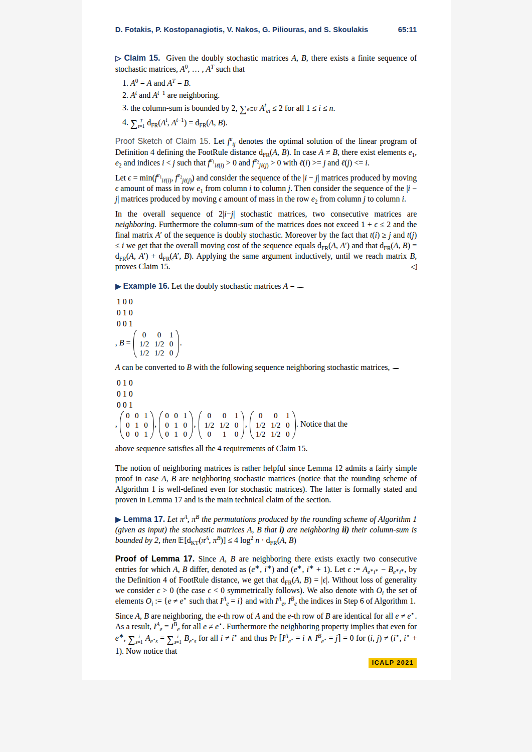D. Fotakis, P. Kostopanagiotis, V. Nakos, G. Piliouras, and S. Skoulakis 65:11
▷Claim 15. Given the doubly stochastic matrices A, B, there exists a finite sequence of stochastic matrices, A0, … , AT such that
A0 = A and AT = B.
At and At−1 are neighboring.
the column-sum is bounded by 2, ∑e∈U Atei ≤ 2 for all 1 ≤ i ≤ n.
∑Tt=1 dFR(At, At−1) = dFR(A, B).
Proof Sketch of Claim 15. Let feij denotes the optimal solution of the linear program of Definition 4 defining the FootRule distance dFR(A, B). In case A ≠ B, there exist elements e1, e2 and indices i < j such that fe1iℓ(i) > 0 and fe2jℓ(j) > 0 with ℓ(i) >= j and ℓ(j) <= i.
Let ϵ = min(fe1iℓ(i), fe2jℓ(j)) and consider the sequence of the |i − j| matrices produced by moving ϵ amount of mass in row e1 from column i to column j. Then consider the sequence of the |i − j| matrices produced by moving ϵ amount of mass in the row e2 from column j to column i.
In the overall sequence of 2|i−j| stochastic matrices, two consecutive matrices are neighboring. Furthermore the column-sum of the matrices does not exceed 1 + ϵ ≤ 2 and the final matrix A′ of the sequence is doubly stochastic. Moreover by the fact that t(i) ≥ j and t(j) ≤ i we get that the overall moving cost of the sequence equals dFR(A, A′) and that dFR(A, B) = dFR(A, A′) + dFR(A′, B). Applying the same argument inductively, until we reach matrix B, proves Claim 15. ◁
▶Example 16. Let the doubly stochastic matrices A =
| 1 | 0 | 0 |
| 0 | 1 | 0 |
| 0 | 0 | 1 |
, B =
| 0 | 0 | 1 |
| 1/2 | 1/2 | 0 |
| 1/2 | 1/2 | 0 |
.
A can be converted to B with the following sequence neighboring stochastic matrices,
| 0 | 1 | 0 |
| 0 | 1 | 0 |
| 0 | 0 | 1 |
,
| 0 | 0 | 1 |
| 0 | 1 | 0 |
| 0 | 0 | 1 |
,
| 0 | 0 | 1 |
| 0 | 1 | 0 |
| 0 | 1 | 0 |
,
| 0 | 0 | 1 |
| 1/2 | 1/2 | 0 |
| 0 | 1 | 0 |
,
| 0 | 0 | 1 |
| 1/2 | 1/2 | 0 |
| 1/2 | 1/2 | 0 |
. Notice that the
above sequence satisfies all the 4 requirements of Claim 15.
The notion of neighboring matrices is rather helpful since Lemma 12 admits a fairly simple proof in case A, B are neighboring stochastic matrices (notice that the rounding scheme of Algorithm 1 is well-defined even for stochastic matrices). The latter is formally stated and proven in Lemma 17 and is the main technical claim of the section.
▶Lemma 17. Let πA, πB the permutations produced by the rounding scheme of Algorithm 1 (given as input) the stochastic matrices A, B that i) are neighboring ii) their column-sum is bounded by 2, then 𝔼[dKT(πA, πB)] ≤ 4 log2 n · dFR(A, B)
Proof of Lemma 17. Since A, B are neighboring there exists exactly two consecutive entries for which A, B differ, denoted as (e∗, i∗) and (e∗, i∗ + 1). Let ϵ := Ae∗i∗ − Be∗i∗, by the Definition 4 of FootRule distance, we get that dFR(A, B) = |ϵ|. Without loss of generality we consider ϵ > 0 (the case ϵ < 0 symmetrically follows). We also denote with Oi the set of elements Oi := {e ≠ e⋆ such that IAe = i} and with IAe, IBe the indices in Step 6 of Algorithm 1.
Since A, B are neighboring, the e-th row of A and the e-th row of B are identical for all e ≠ e⋆. As a result, IAe = IBe for all e ≠ e⋆. Furthermore the neighboring property implies that even for e∗, ∑is=1 Ae⋆s = ∑is=1 Be⋆s for all i ≠ i⋆ and thus Pr [IAe⋆ = i ∧ IBe⋆ = j] = 0 for (i, j) ≠ (i⋆, i⋆ + 1). Now notice that
ICALP 2021